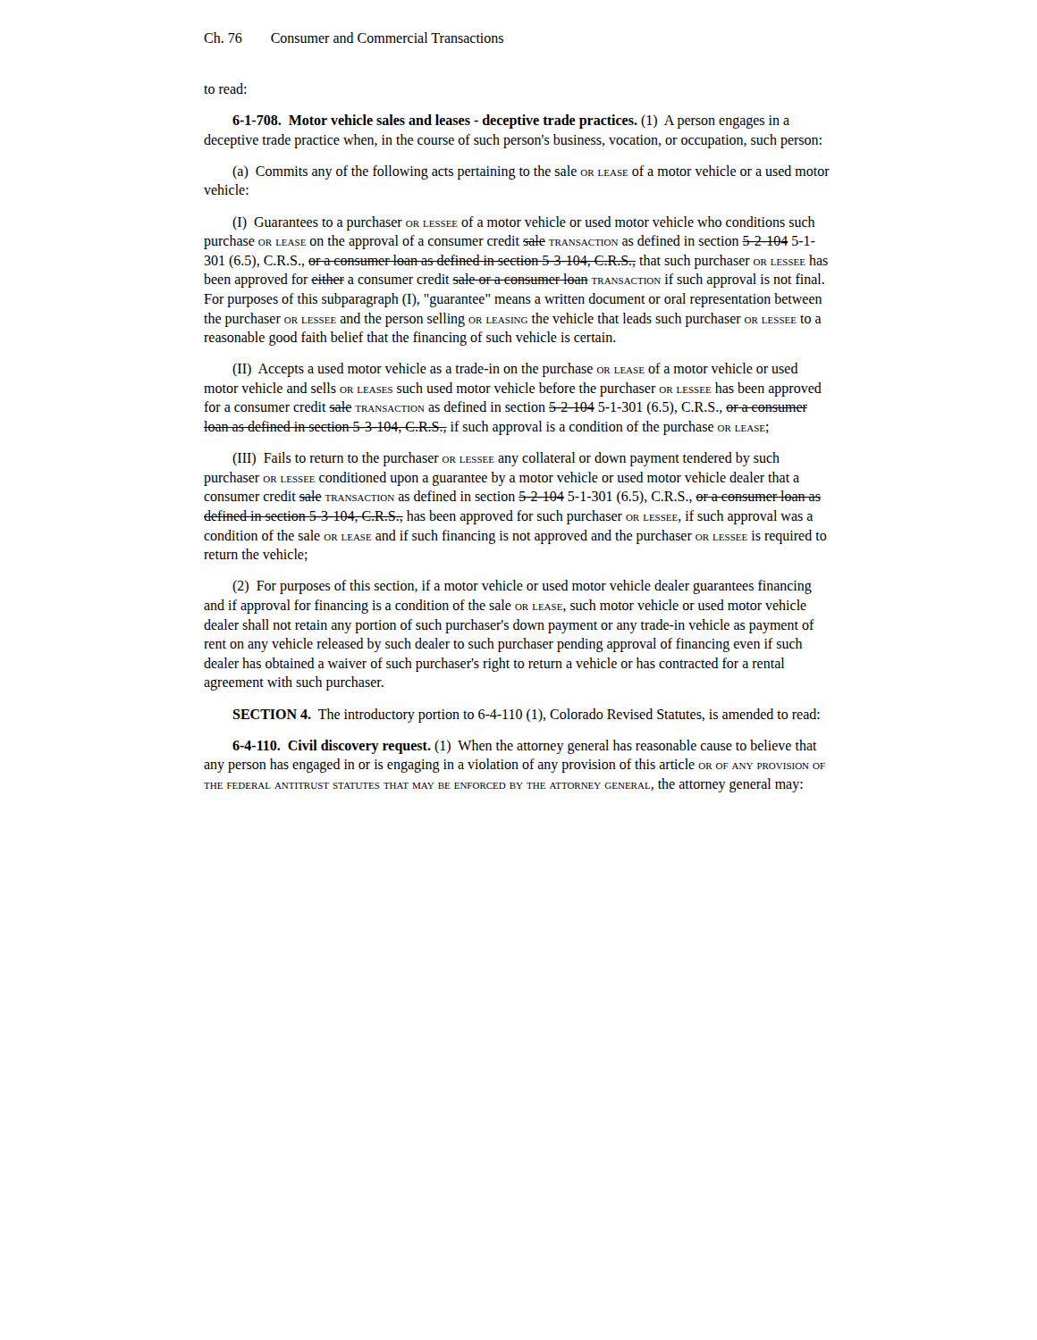Ch. 76 Consumer and Commercial Transactions
to read:
6-1-708. Motor vehicle sales and leases - deceptive trade practices. (1) A person engages in a deceptive trade practice when, in the course of such person's business, vocation, or occupation, such person:
(a) Commits any of the following acts pertaining to the sale or lease of a motor vehicle or a used motor vehicle:
(I) Guarantees to a purchaser or lessee of a motor vehicle or used motor vehicle who conditions such purchase or lease on the approval of a consumer credit sale transaction as defined in section 5-2-104 5-1-301 (6.5), C.R.S., or a consumer loan as defined in section 5-3-104, C.R.S., that such purchaser or lessee has been approved for either a consumer credit sale or a consumer loan transaction if such approval is not final. For purposes of this subparagraph (I), "guarantee" means a written document or oral representation between the purchaser or lessee and the person selling or leasing the vehicle that leads such purchaser or lessee to a reasonable good faith belief that the financing of such vehicle is certain.
(II) Accepts a used motor vehicle as a trade-in on the purchase or lease of a motor vehicle or used motor vehicle and sells or leases such used motor vehicle before the purchaser or lessee has been approved for a consumer credit sale transaction as defined in section 5-2-104 5-1-301 (6.5), C.R.S., or a consumer loan as defined in section 5-3-104, C.R.S., if such approval is a condition of the purchase or lease;
(III) Fails to return to the purchaser or lessee any collateral or down payment tendered by such purchaser or lessee conditioned upon a guarantee by a motor vehicle or used motor vehicle dealer that a consumer credit sale transaction as defined in section 5-2-104 5-1-301 (6.5), C.R.S., or a consumer loan as defined in section 5-3-104, C.R.S., has been approved for such purchaser or lessee, if such approval was a condition of the sale or lease and if such financing is not approved and the purchaser or lessee is required to return the vehicle;
(2) For purposes of this section, if a motor vehicle or used motor vehicle dealer guarantees financing and if approval for financing is a condition of the sale or lease, such motor vehicle or used motor vehicle dealer shall not retain any portion of such purchaser's down payment or any trade-in vehicle as payment of rent on any vehicle released by such dealer to such purchaser pending approval of financing even if such dealer has obtained a waiver of such purchaser's right to return a vehicle or has contracted for a rental agreement with such purchaser.
SECTION 4. The introductory portion to 6-4-110 (1), Colorado Revised Statutes, is amended to read:
6-4-110. Civil discovery request. (1) When the attorney general has reasonable cause to believe that any person has engaged in or is engaging in a violation of any provision of this article or of any provision of the federal antitrust statutes that may be enforced by the attorney general, the attorney general may: